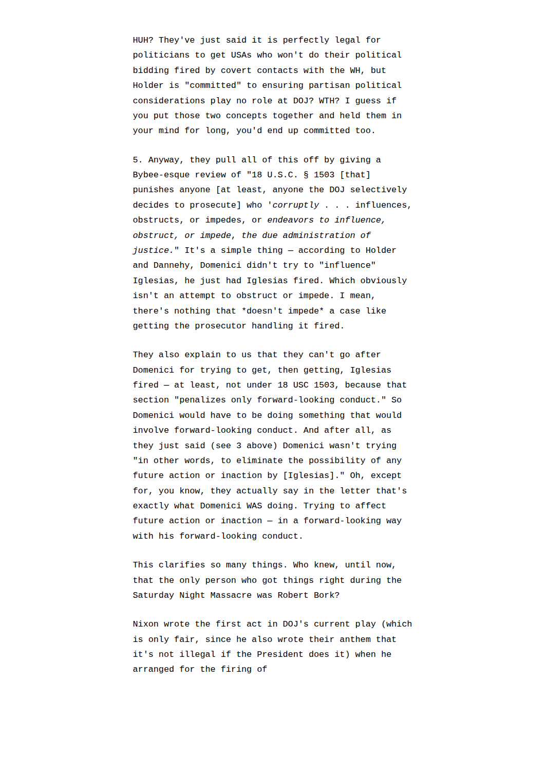HUH? They've just said it is perfectly legal for politicians to get USAs who won't do their political bidding fired by covert contacts with the WH, but Holder is "committed" to ensuring partisan political considerations play no role at DOJ? WTH? I guess if you put those two concepts together and held them in your mind for long, you'd end up committed too.
5. Anyway, they pull all of this off by giving a Bybee-esque review of "18 U.S.C. § 1503 [that] punishes anyone [at least, anyone the DOJ selectively decides to prosecute] who 'corruptly . . . influences, obstructs, or impedes, or endeavors to influence, obstruct, or impede, the due administration of justice." It's a simple thing — according to Holder and Dannehy, Domenici didn't try to "influence" Iglesias, he just had Iglesias fired. Which obviously isn't an attempt to obstruct or impede. I mean, there's nothing that *doesn't impede* a case like getting the prosecutor handling it fired.
They also explain to us that they can't go after Domenici for trying to get, then getting, Iglesias fired — at least, not under 18 USC 1503, because that section "penalizes only forward-looking conduct." So Domenici would have to be doing something that would involve forward-looking conduct. And after all, as they just said (see 3 above) Domenici wasn't trying "in other words, to eliminate the possibility of any future action or inaction by [Iglesias]." Oh, except for, you know, they actually say in the letter that's exactly what Domenici WAS doing. Trying to affect future action or inaction — in a forward-looking way with his forward-looking conduct.
This clarifies so many things. Who knew, until now, that the only person who got things right during the Saturday Night Massacre was Robert Bork?
Nixon wrote the first act in DOJ's current play (which is only fair, since he also wrote their anthem that it's not illegal if the President does it) when he arranged for the firing of